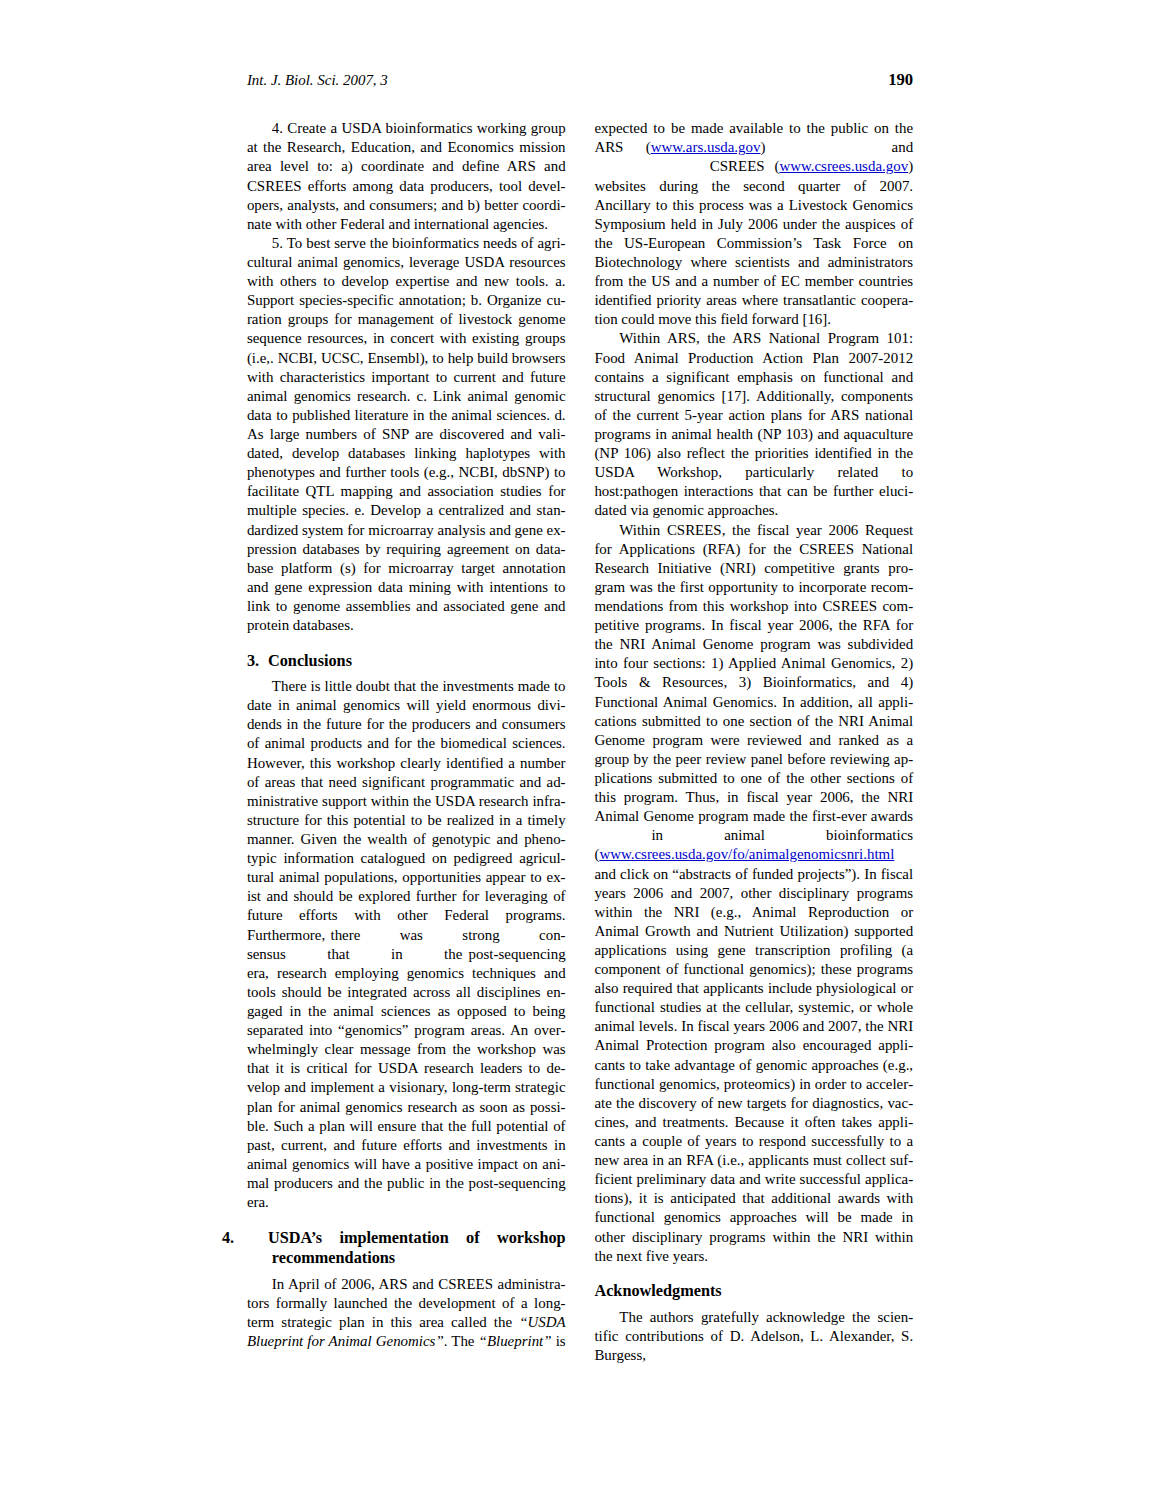Int. J. Biol. Sci. 2007, 3
190
4. Create a USDA bioinformatics working group at the Research, Education, and Economics mission area level to: a) coordinate and define ARS and CSREES efforts among data producers, tool developers, analysts, and consumers; and b) better coordinate with other Federal and international agencies.
5. To best serve the bioinformatics needs of agricultural animal genomics, leverage USDA resources with others to develop expertise and new tools. a. Support species-specific annotation; b. Organize curation groups for management of livestock genome sequence resources, in concert with existing groups (i.e,. NCBI, UCSC, Ensembl), to help build browsers with characteristics important to current and future animal genomics research. c. Link animal genomic data to published literature in the animal sciences. d. As large numbers of SNP are discovered and validated, develop databases linking haplotypes with phenotypes and further tools (e.g., NCBI, dbSNP) to facilitate QTL mapping and association studies for multiple species. e. Develop a centralized and standardized system for microarray analysis and gene expression databases by requiring agreement on database platform (s) for microarray target annotation and gene expression data mining with intentions to link to genome assemblies and associated gene and protein databases.
3. Conclusions
There is little doubt that the investments made to date in animal genomics will yield enormous dividends in the future for the producers and consumers of animal products and for the biomedical sciences. However, this workshop clearly identified a number of areas that need significant programmatic and administrative support within the USDA research infrastructure for this potential to be realized in a timely manner. Given the wealth of genotypic and phenotypic information catalogued on pedigreed agricultural animal populations, opportunities appear to exist and should be explored further for leveraging of future efforts with other Federal programs. Furthermore, there was strong consensus that in the post-sequencing era, research employing genomics techniques and tools should be integrated across all disciplines engaged in the animal sciences as opposed to being separated into “genomics” program areas. An overwhelmingly clear message from the workshop was that it is critical for USDA research leaders to develop and implement a visionary, long-term strategic plan for animal genomics research as soon as possible. Such a plan will ensure that the full potential of past, current, and future efforts and investments in animal genomics will have a positive impact on animal producers and the public in the post-sequencing era.
4. USDA’s implementation of workshop recommendations
In April of 2006, ARS and CSREES administrators formally launched the development of a long-term strategic plan in this area called the “USDA Blueprint for Animal Genomics”. The “Blueprint” is expected to be made available to the public on the ARS (www.ars.usda.gov) and CSREES (www.csrees.usda.gov) websites during the second quarter of 2007. Ancillary to this process was a Livestock Genomics Symposium held in July 2006 under the auspices of the US-European Commission’s Task Force on Biotechnology where scientists and administrators from the US and a number of EC member countries identified priority areas where transatlantic cooperation could move this field forward [16].
Within ARS, the ARS National Program 101: Food Animal Production Action Plan 2007-2012 contains a significant emphasis on functional and structural genomics [17]. Additionally, components of the current 5-year action plans for ARS national programs in animal health (NP 103) and aquaculture (NP 106) also reflect the priorities identified in the USDA Workshop, particularly related to host:pathogen interactions that can be further elucidated via genomic approaches.
Within CSREES, the fiscal year 2006 Request for Applications (RFA) for the CSREES National Research Initiative (NRI) competitive grants program was the first opportunity to incorporate recommendations from this workshop into CSREES competitive programs. In fiscal year 2006, the RFA for the NRI Animal Genome program was subdivided into four sections: 1) Applied Animal Genomics, 2) Tools & Resources, 3) Bioinformatics, and 4) Functional Animal Genomics. In addition, all applications submitted to one section of the NRI Animal Genome program were reviewed and ranked as a group by the peer review panel before reviewing applications submitted to one of the other sections of this program. Thus, in fiscal year 2006, the NRI Animal Genome program made the first-ever awards in animal bioinformatics (www.csrees.usda.gov/fo/animalgenomicsnri.html and click on “abstracts of funded projects”). In fiscal years 2006 and 2007, other disciplinary programs within the NRI (e.g., Animal Reproduction or Animal Growth and Nutrient Utilization) supported applications using gene transcription profiling (a component of functional genomics); these programs also required that applicants include physiological or functional studies at the cellular, systemic, or whole animal levels. In fiscal years 2006 and 2007, the NRI Animal Protection program also encouraged applicants to take advantage of genomic approaches (e.g., functional genomics, proteomics) in order to accelerate the discovery of new targets for diagnostics, vaccines, and treatments. Because it often takes applicants a couple of years to respond successfully to a new area in an RFA (i.e., applicants must collect sufficient preliminary data and write successful applications), it is anticipated that additional awards with functional genomics approaches will be made in other disciplinary programs within the NRI within the next five years.
Acknowledgments
The authors gratefully acknowledge the scientific contributions of D. Adelson, L. Alexander, S. Burgess,